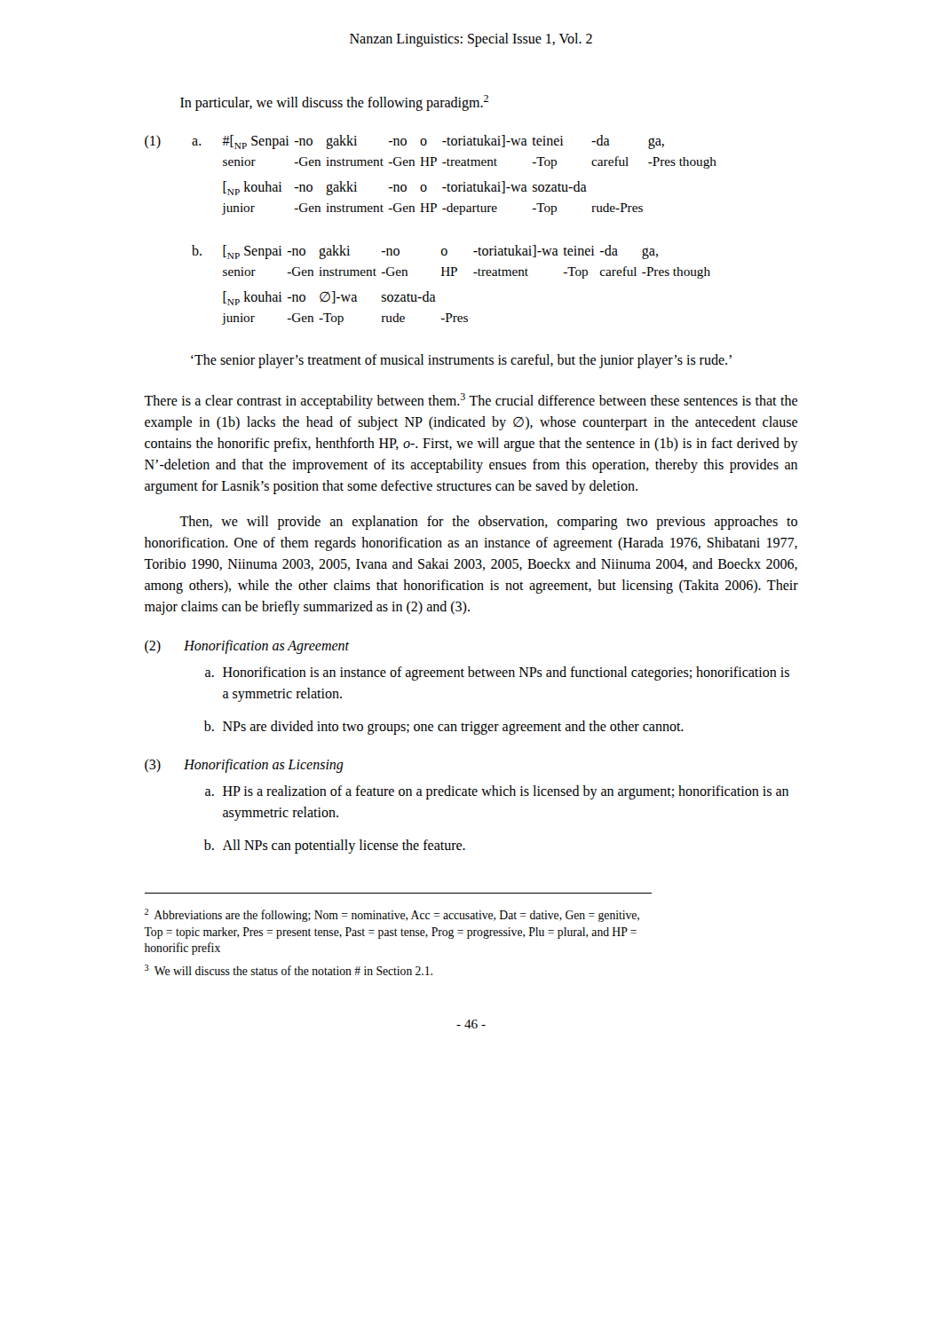Nanzan Linguistics: Special Issue 1, Vol. 2
In particular, we will discuss the following paradigm.2
| (1) | a. | # [ NP Senpai | -no | gakki | -no | o | -toriatukai]-wa | teinei | -da | ga, |
| | | senior | -Gen | instrument | -Gen | HP | -treatment | -Top | careful | -Pres though |
| | | [ NP kouhai | -no | gakki | -no | o | -toriatukai]-wa | sozatu-da | | |
| | | junior | -Gen | instrument | -Gen | HP | -departure | -Top | rude-Pres | |
| | b. | [ NP Senpai | -no | gakki | -no | o | -toriatukai]-wa | teinei | -da | ga, |
| | | senior | -Gen | instrument | -Gen | HP | -treatment | -Top | careful | -Pres though |
| | | [ NP kouhai | -no | ∅]-wa | sozatu-da | | | | | |
| | | junior | -Gen | -Top | rude | -Pres | | | | |
‘The senior player’s treatment of musical instruments is careful, but the junior player’s is rude.’
There is a clear contrast in acceptability between them.3 The crucial difference between these sentences is that the example in (1b) lacks the head of subject NP (indicated by ∅), whose counterpart in the antecedent clause contains the honorific prefix, henthforth HP, o-. First, we will argue that the sentence in (1b) is in fact derived by N’-deletion and that the improvement of its acceptability ensues from this operation, thereby this provides an argument for Lasnik’s position that some defective structures can be saved by deletion.
Then, we will provide an explanation for the observation, comparing two previous approaches to honorification. One of them regards honorification as an instance of agreement (Harada 1976, Shibatani 1977, Toribio 1990, Niinuma 2003, 2005, Ivana and Sakai 2003, 2005, Boeckx and Niinuma 2004, and Boeckx 2006, among others), while the other claims that honorification is not agreement, but licensing (Takita 2006). Their major claims can be briefly summarized as in (2) and (3).
(2) Honorification as Agreement
Honorification is an instance of agreement between NPs and functional categories; honorification is a symmetric relation.
NPs are divided into two groups; one can trigger agreement and the other cannot.
(3) Honorification as Licensing
HP is a realization of a feature on a predicate which is licensed by an argument; honorification is an asymmetric relation.
All NPs can potentially license the feature.
2 Abbreviations are the following; Nom = nominative, Acc = accusative, Dat = dative, Gen = genitive, Top = topic marker, Pres = present tense, Past = past tense, Prog = progressive, Plu = plural, and HP = honorific prefix
3 We will discuss the status of the notation # in Section 2.1.
- 46 -